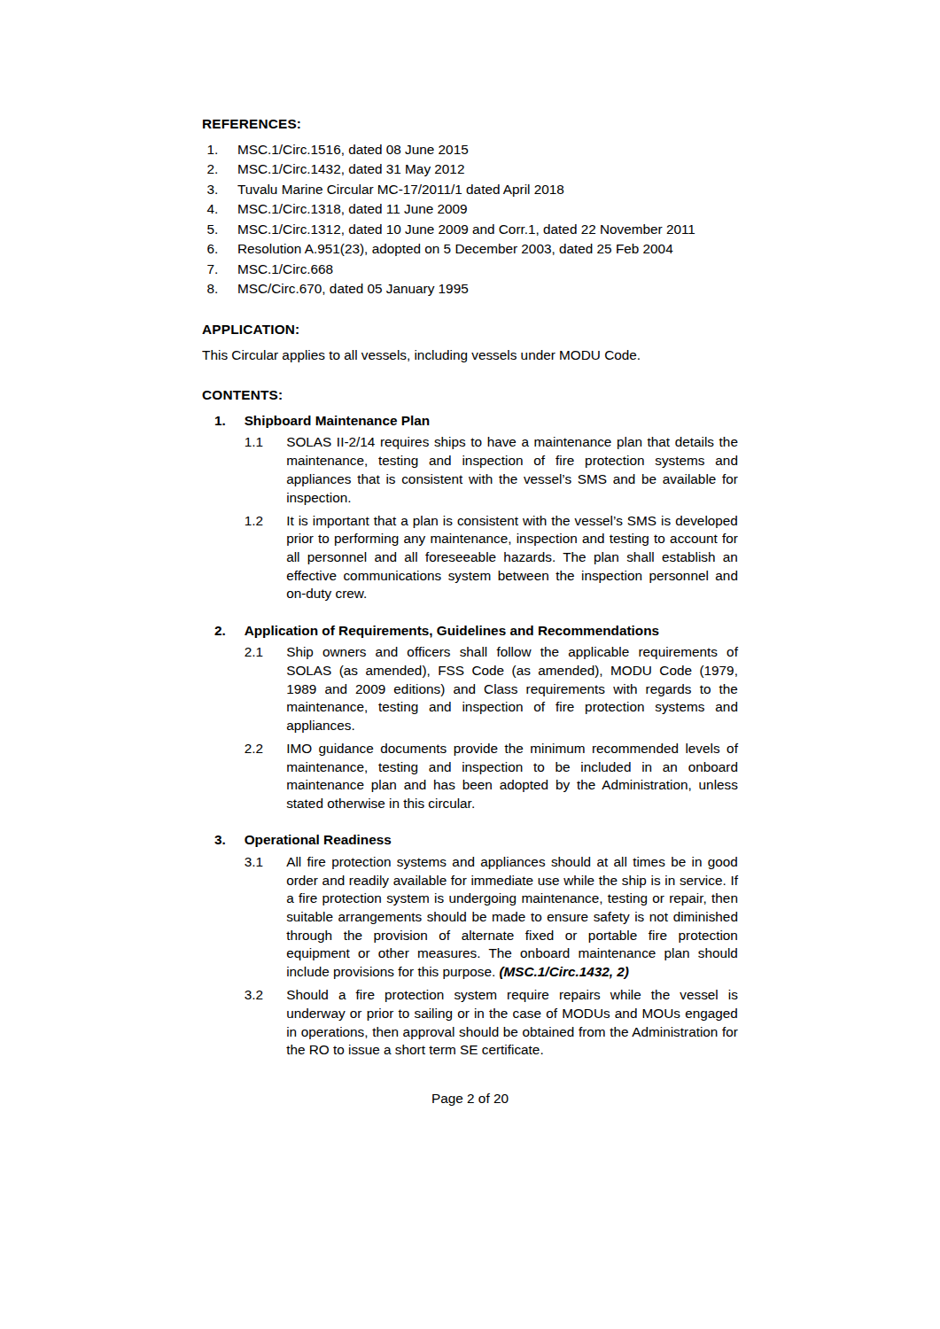REFERENCES:
1. MSC.1/Circ.1516, dated 08 June 2015
2. MSC.1/Circ.1432, dated 31 May 2012
3. Tuvalu Marine Circular MC-17/2011/1 dated April 2018
4. MSC.1/Circ.1318, dated 11 June 2009
5. MSC.1/Circ.1312, dated 10 June 2009 and Corr.1, dated 22 November 2011
6. Resolution A.951(23), adopted on 5 December 2003, dated 25 Feb 2004
7. MSC.1/Circ.668
8. MSC/Circ.670, dated 05 January 1995
APPLICATION:
This Circular applies to all vessels, including vessels under MODU Code.
CONTENTS:
1. Shipboard Maintenance Plan
1.1 SOLAS II-2/14 requires ships to have a maintenance plan that details the maintenance, testing and inspection of fire protection systems and appliances that is consistent with the vessel’s SMS and be available for inspection.
1.2 It is important that a plan is consistent with the vessel’s SMS is developed prior to performing any maintenance, inspection and testing to account for all personnel and all foreseeable hazards. The plan shall establish an effective communications system between the inspection personnel and on-duty crew.
2. Application of Requirements, Guidelines and Recommendations
2.1 Ship owners and officers shall follow the applicable requirements of SOLAS (as amended), FSS Code (as amended), MODU Code (1979, 1989 and 2009 editions) and Class requirements with regards to the maintenance, testing and inspection of fire protection systems and appliances.
2.2 IMO guidance documents provide the minimum recommended levels of maintenance, testing and inspection to be included in an onboard maintenance plan and has been adopted by the Administration, unless stated otherwise in this circular.
3. Operational Readiness
3.1 All fire protection systems and appliances should at all times be in good order and readily available for immediate use while the ship is in service. If a fire protection system is undergoing maintenance, testing or repair, then suitable arrangements should be made to ensure safety is not diminished through the provision of alternate fixed or portable fire protection equipment or other measures. The onboard maintenance plan should include provisions for this purpose. (MSC.1/Circ.1432, 2)
3.2 Should a fire protection system require repairs while the vessel is underway or prior to sailing or in the case of MODUs and MOUs engaged in operations, then approval should be obtained from the Administration for the RO to issue a short term SE certificate.
Page 2 of 20